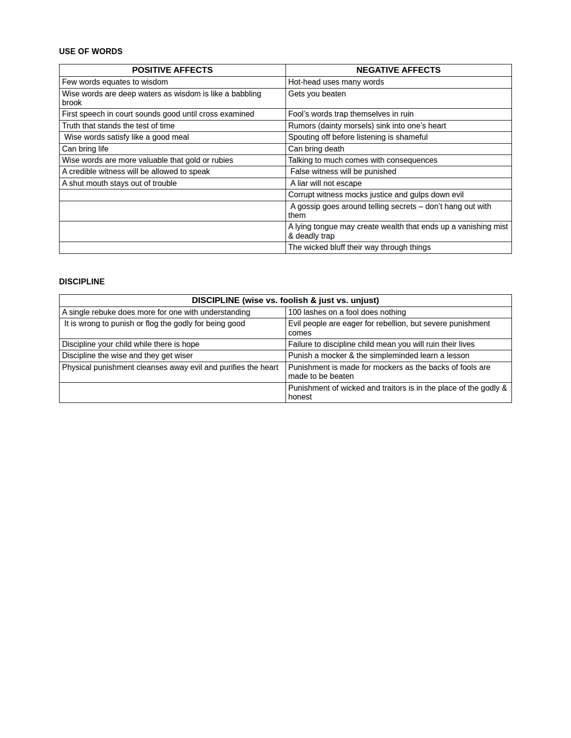USE OF WORDS
| POSITIVE AFFECTS | NEGATIVE AFFECTS |
| --- | --- |
| Few words equates to wisdom | Hot-head uses many words |
| Wise words are deep waters as wisdom is like a babbling brook | Gets you beaten |
| First speech in court sounds good until cross examined | Fool’s words trap themselves in ruin |
| Truth that stands the test of time | Rumors (dainty morsels) sink into one’s heart |
| Wise words satisfy like a good meal | Spouting off before listening is shameful |
| Can bring life | Can bring death |
| Wise words are more valuable that gold or rubies | Talking to much comes with consequences |
| A credible witness will be allowed to speak | False witness will be punished |
| A shut mouth stays out of trouble | A liar will not escape |
| | Corrupt witness mocks justice and gulps down evil |
| | A gossip goes around telling secrets – don’t hang out with them |
| | A lying tongue may create wealth that ends up a vanishing mist & deadly trap |
| | The wicked bluff their way through things |
DISCIPLINE
| DISCIPLINE (wise vs. foolish & just vs. unjust) |
| --- |
| A single rebuke does more for one with understanding | 100 lashes on a fool does nothing |
| It is wrong to punish or flog the godly for being good | Evil people are eager for rebellion, but severe punishment comes |
| Discipline your child while there is hope | Failure to discipline child mean you will ruin their lives |
| Discipline the wise and they get wiser | Punish a mocker & the simpleminded learn a lesson |
| Physical punishment cleanses away evil and purifies the heart | Punishment is made for mockers as the backs of fools are made to be beaten |
| | Punishment of wicked and traitors is in the place of the godly & honest |